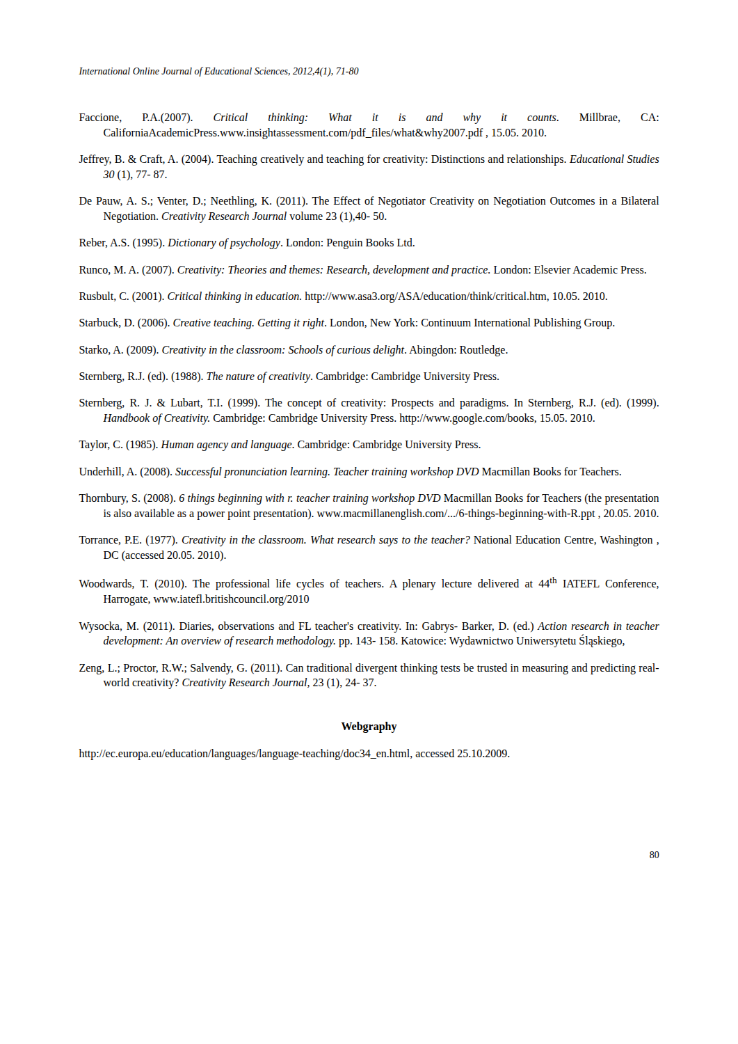International Online Journal of Educational Sciences, 2012,4(1), 71-80
Faccione, P.A.(2007). Critical thinking: What it is and why it counts. Millbrae, CA: CaliforniaAcademicPress.www.insightassessment.com/pdf_files/what&why2007.pdf , 15.05. 2010.
Jeffrey, B. & Craft, A. (2004). Teaching creatively and teaching for creativity: Distinctions and relationships. Educational Studies 30 (1), 77- 87.
De Pauw, A. S.; Venter, D.; Neethling, K. (2011). The Effect of Negotiator Creativity on Negotiation Outcomes in a Bilateral Negotiation. Creativity Research Journal volume 23 (1),40- 50.
Reber, A.S. (1995). Dictionary of psychology. London: Penguin Books Ltd.
Runco, M. A. (2007). Creativity: Theories and themes: Research, development and practice. London: Elsevier Academic Press.
Rusbult, C. (2001). Critical thinking in education. http://www.asa3.org/ASA/education/think/critical.htm, 10.05. 2010.
Starbuck, D. (2006). Creative teaching. Getting it right. London, New York: Continuum International Publishing Group.
Starko, A. (2009). Creativity in the classroom: Schools of curious delight. Abingdon: Routledge.
Sternberg, R.J. (ed). (1988). The nature of creativity. Cambridge: Cambridge University Press.
Sternberg, R. J. & Lubart, T.I. (1999). The concept of creativity: Prospects and paradigms. In Sternberg, R.J. (ed). (1999). Handbook of Creativity. Cambridge: Cambridge University Press. http://www.google.com/books, 15.05. 2010.
Taylor, C. (1985). Human agency and language. Cambridge: Cambridge University Press.
Underhill, A. (2008). Successful pronunciation learning. Teacher training workshop DVD Macmillan Books for Teachers.
Thornbury, S. (2008). 6 things beginning with r. teacher training workshop DVD Macmillan Books for Teachers (the presentation is also available as a power point presentation). www.macmillanenglish.com/.../6-things-beginning-with-R.ppt , 20.05. 2010.
Torrance, P.E. (1977). Creativity in the classroom. What research says to the teacher? National Education Centre, Washington , DC (accessed 20.05. 2010).
Woodwards, T. (2010). The professional life cycles of teachers. A plenary lecture delivered at 44th IATEFL Conference, Harrogate, www.iatefl.britishcouncil.org/2010
Wysocka, M. (2011). Diaries, observations and FL teacher's creativity. In: Gabrys- Barker, D. (ed.) Action research in teacher development: An overview of research methodology. pp. 143- 158. Katowice: Wydawnictwo Uniwersytetu Śląskiego,
Zeng, L.; Proctor, R.W.; Salvendy, G. (2011). Can traditional divergent thinking tests be trusted in measuring and predicting real-world creativity? Creativity Research Journal, 23 (1), 24- 37.
Webgraphy
http://ec.europa.eu/education/languages/language-teaching/doc34_en.html, accessed 25.10.2009.
80